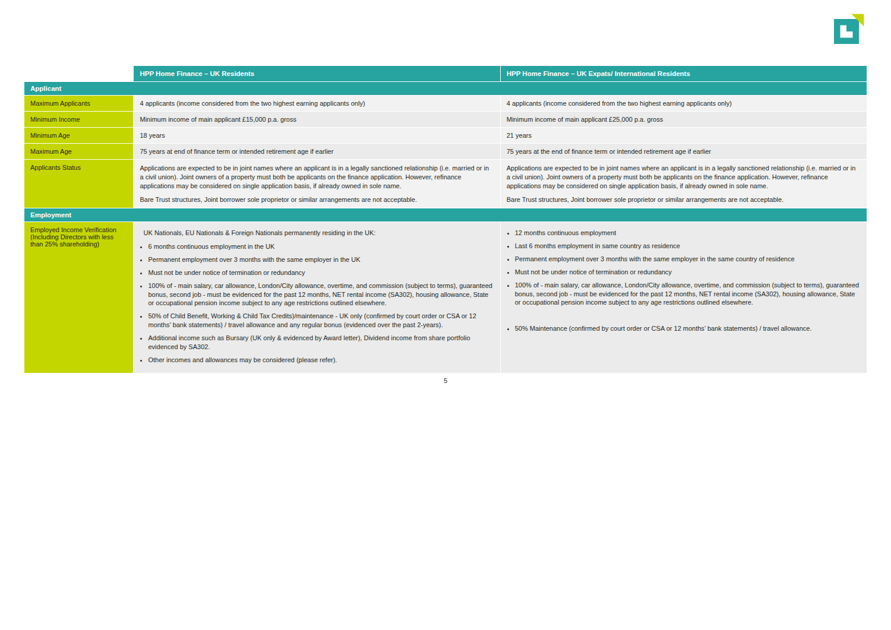| | HPP Home Finance – UK Residents | HPP Home Finance – UK Expats/ International Residents |
| --- | --- | --- |
| Applicant |
| Maximum Applicants | 4 applicants (income considered from the two highest earning applicants only) | 4 applicants (income considered from the two highest earning applicants only) |
| Minimum Income | Minimum income of main applicant £15,000 p.a. gross | Minimum income of main applicant £25,000 p.a. gross |
| Minimum Age | 18 years | 21 years |
| Maximum Age | 75 years at end of finance term or intended retirement age if earlier | 75 years at the end of finance term or intended retirement age if earlier |
| Applicants Status | Applications are expected to be in joint names where an applicant is in a legally sanctioned relationship (i.e. married or in a civil union). Joint owners of a property must both be applicants on the finance application. However, refinance applications may be considered on single application basis, if already owned in sole name. Bare Trust structures, Joint borrower sole proprietor or similar arrangements are not acceptable. | Applications are expected to be in joint names where an applicant is in a legally sanctioned relationship (i.e. married or in a civil union). Joint owners of a property must both be applicants on the finance application. However, refinance applications may be considered on single application basis, if already owned in sole name. Bare Trust structures, Joint borrower sole proprietor or similar arrangements are not acceptable. |
| Employment |
| Employed Income Verification (Including Directors with less than 25% shareholding) | UK Nationals, EU Nationals & Foreign Nationals permanently residing in the UK: 6 months continuous employment in the UK Permanent employment over 3 months with the same employer in the UK Must not be under notice of termination or redundancy 100% of - main salary, car allowance, London/City allowance, overtime, and commission (subject to terms), guaranteed bonus, second job - must be evidenced for the past 12 months, NET rental income (SA302), housing allowance, State or occupational pension income subject to any age restrictions outlined elsewhere. 50% of Child Benefit, Working & Child Tax Credits)/maintenance - UK only (confirmed by court order or CSA or 12 months’ bank statements) / travel allowance and any regular bonus (evidenced over the past 2-years). Additional income such as Bursary (UK only & evidenced by Award letter), Dividend income from share portfolio evidenced by SA302. Other incomes and allowances may be considered (please refer). | 12 months continuous employment Last 6 months employment in same country as residence Permanent employment over 3 months with the same employer in the same country of residence Must not be under notice of termination or redundancy 100% of - main salary, car allowance, London/City allowance, overtime, and commission (subject to terms), guaranteed bonus, second job - must be evidenced for the past 12 months, NET rental income (SA302), housing allowance, State or occupational pension income subject to any age restrictions outlined elsewhere. 50% Maintenance (confirmed by court order or CSA or 12 months’ bank statements) / travel allowance. |
5